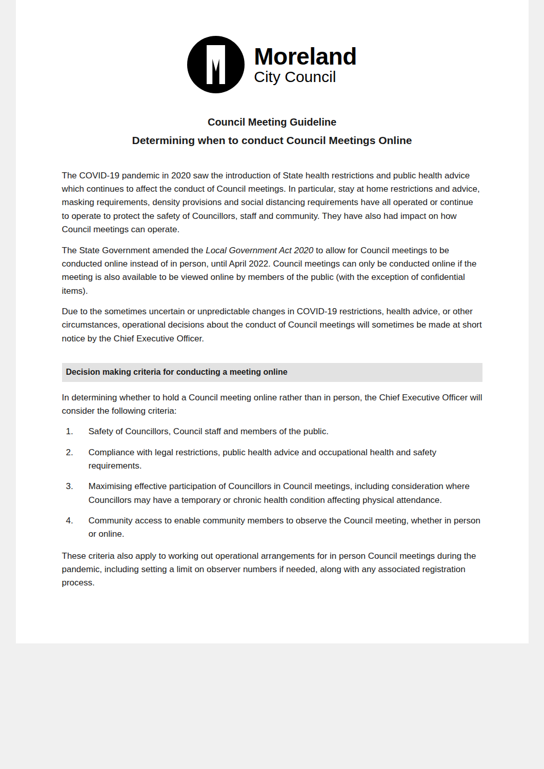Moreland City Council
Council Meeting Guideline Determining when to conduct Council Meetings Online
The COVID-19 pandemic in 2020 saw the introduction of State health restrictions and public health advice which continues to affect the conduct of Council meetings. In particular, stay at home restrictions and advice, masking requirements, density provisions and social distancing requirements have all operated or continue to operate to protect the safety of Councillors, staff and community. They have also had impact on how Council meetings can operate.
The State Government amended the Local Government Act 2020 to allow for Council meetings to be conducted online instead of in person, until April 2022. Council meetings can only be conducted online if the meeting is also available to be viewed online by members of the public (with the exception of confidential items).
Due to the sometimes uncertain or unpredictable changes in COVID-19 restrictions, health advice, or other circumstances, operational decisions about the conduct of Council meetings will sometimes be made at short notice by the Chief Executive Officer.
Decision making criteria for conducting a meeting online
In determining whether to hold a Council meeting online rather than in person, the Chief Executive Officer will consider the following criteria:
Safety of Councillors, Council staff and members of the public.
Compliance with legal restrictions, public health advice and occupational health and safety requirements.
Maximising effective participation of Councillors in Council meetings, including consideration where Councillors may have a temporary or chronic health condition affecting physical attendance.
Community access to enable community members to observe the Council meeting, whether in person or online.
These criteria also apply to working out operational arrangements for in person Council meetings during the pandemic, including setting a limit on observer numbers if needed, along with any associated registration process.